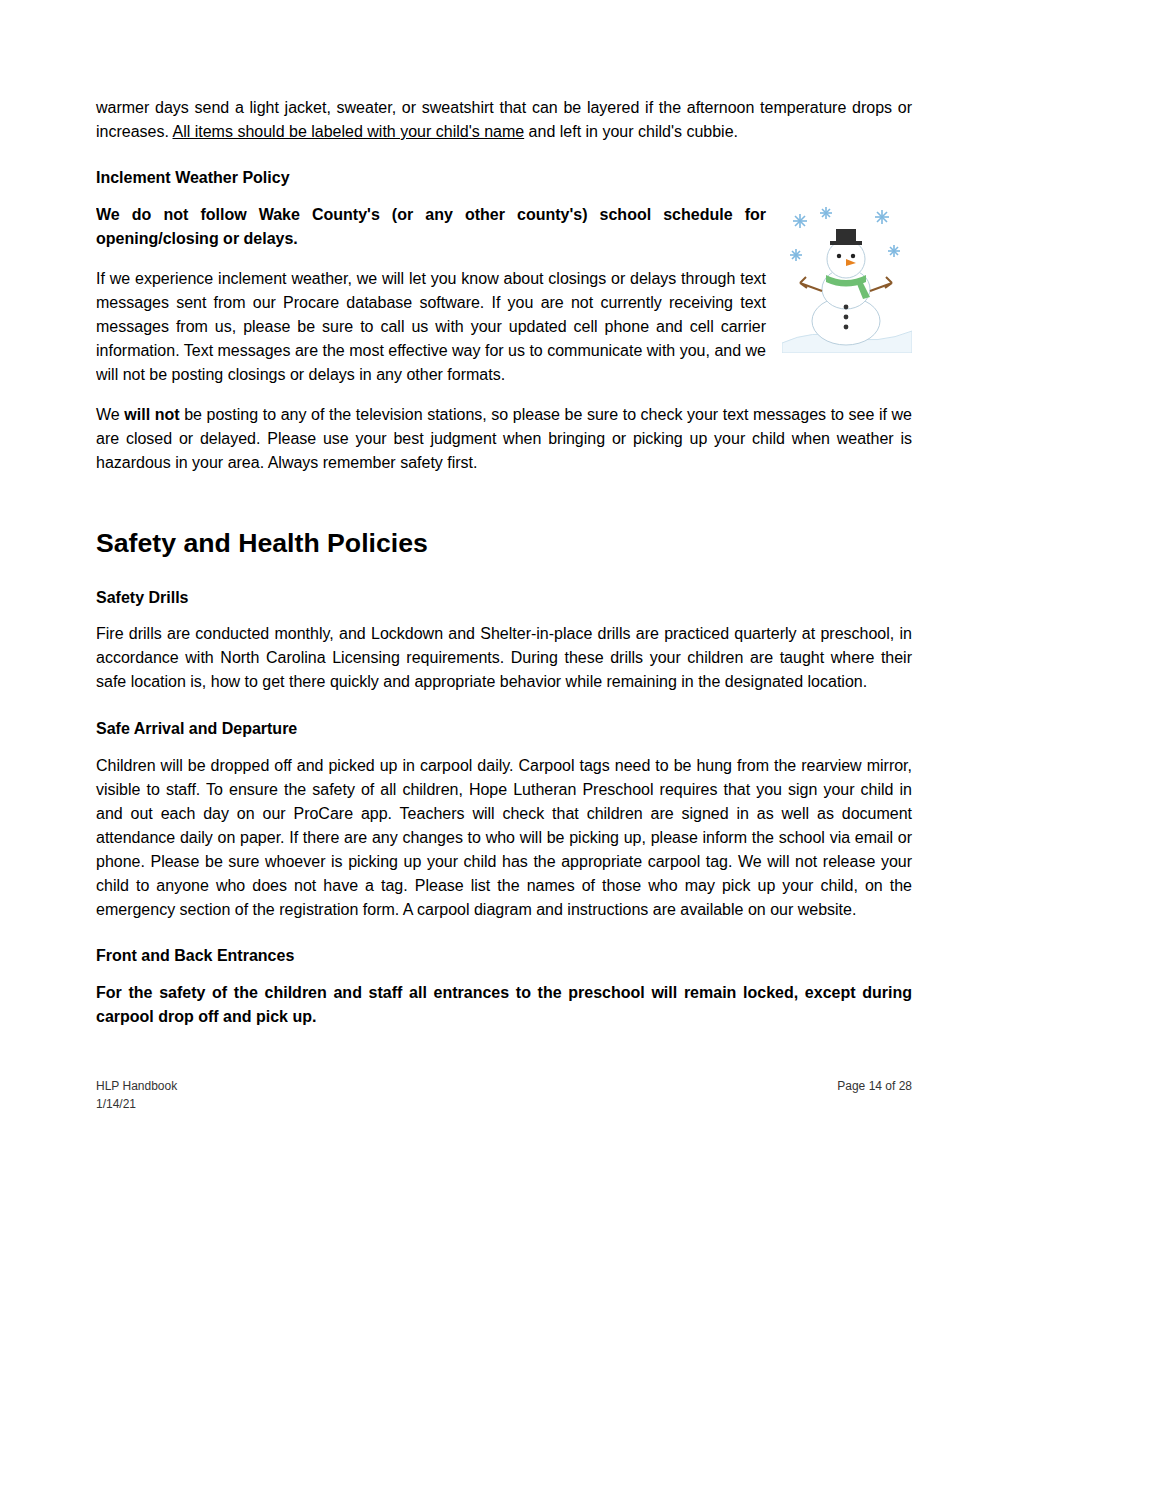warmer days send a light jacket, sweater, or sweatshirt that can be layered if the afternoon temperature drops or increases. All items should be labeled with your child's name and left in your child's cubbie.
Inclement Weather Policy
We do not follow Wake County's (or any other county's) school schedule for opening/closing or delays.
If we experience inclement weather, we will let you know about closings or delays through text messages sent from our Procare database software. If you are not currently receiving text messages from us, please be sure to call us with your updated cell phone and cell carrier information. Text messages are the most effective way for us to communicate with you, and we will not be posting closings or delays in any other formats.
We will not be posting to any of the television stations, so please be sure to check your text messages to see if we are closed or delayed. Please use your best judgment when bringing or picking up your child when weather is hazardous in your area. Always remember safety first.
Safety and Health Policies
Safety Drills
Fire drills are conducted monthly, and Lockdown and Shelter-in-place drills are practiced quarterly at preschool, in accordance with North Carolina Licensing requirements. During these drills your children are taught where their safe location is, how to get there quickly and appropriate behavior while remaining in the designated location.
Safe Arrival and Departure
Children will be dropped off and picked up in carpool daily. Carpool tags need to be hung from the rearview mirror, visible to staff. To ensure the safety of all children, Hope Lutheran Preschool requires that you sign your child in and out each day on our ProCare app. Teachers will check that children are signed in as well as document attendance daily on paper. If there are any changes to who will be picking up, please inform the school via email or phone. Please be sure whoever is picking up your child has the appropriate carpool tag. We will not release your child to anyone who does not have a tag. Please list the names of those who may pick up your child, on the emergency section of the registration form. A carpool diagram and instructions are available on our website.
Front and Back Entrances
For the safety of the children and staff all entrances to the preschool will remain locked, except during carpool drop off and pick up.
HLP Handbook
1/14/21
Page 14 of 28